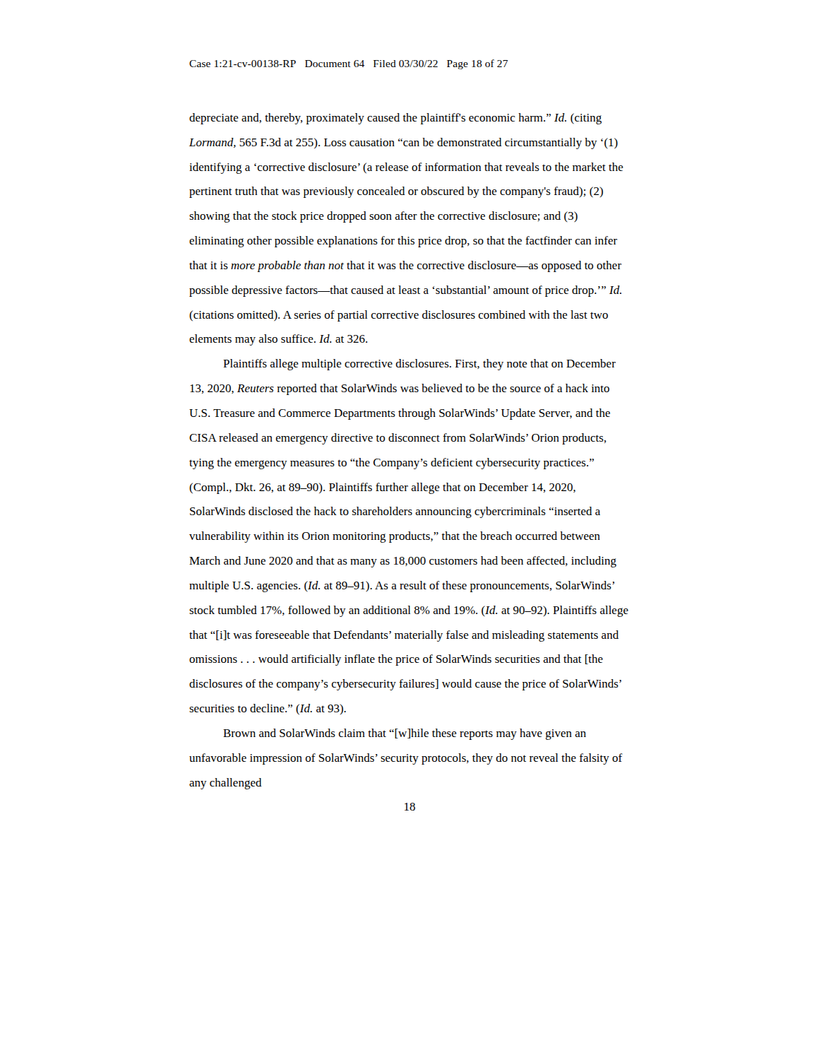Case 1:21-cv-00138-RP Document 64 Filed 03/30/22 Page 18 of 27
depreciate and, thereby, proximately caused the plaintiff's economic harm.” Id. (citing Lormand, 565 F.3d at 255). Loss causation “can be demonstrated circumstantially by ‘(1) identifying a ‘corrective disclosure’ (a release of information that reveals to the market the pertinent truth that was previously concealed or obscured by the company's fraud); (2) showing that the stock price dropped soon after the corrective disclosure; and (3) eliminating other possible explanations for this price drop, so that the factfinder can infer that it is more probable than not that it was the corrective disclosure—as opposed to other possible depressive factors—that caused at least a ‘substantial’ amount of price drop.’” Id. (citations omitted). A series of partial corrective disclosures combined with the last two elements may also suffice. Id. at 326.
Plaintiffs allege multiple corrective disclosures. First, they note that on December 13, 2020, Reuters reported that SolarWinds was believed to be the source of a hack into U.S. Treasure and Commerce Departments through SolarWinds’ Update Server, and the CISA released an emergency directive to disconnect from SolarWinds’ Orion products, tying the emergency measures to “the Company’s deficient cybersecurity practices.” (Compl., Dkt. 26, at 89–90). Plaintiffs further allege that on December 14, 2020, SolarWinds disclosed the hack to shareholders announcing cybercriminals “inserted a vulnerability within its Orion monitoring products,” that the breach occurred between March and June 2020 and that as many as 18,000 customers had been affected, including multiple U.S. agencies. (Id. at 89–91). As a result of these pronouncements, SolarWinds’ stock tumbled 17%, followed by an additional 8% and 19%. (Id. at 90–92). Plaintiffs allege that “[i]t was foreseeable that Defendants’ materially false and misleading statements and omissions . . . would artificially inflate the price of SolarWinds securities and that [the disclosures of the company’s cybersecurity failures] would cause the price of SolarWinds’ securities to decline.” (Id. at 93).
Brown and SolarWinds claim that “[w]hile these reports may have given an unfavorable impression of SolarWinds’ security protocols, they do not reveal the falsity of any challenged
18